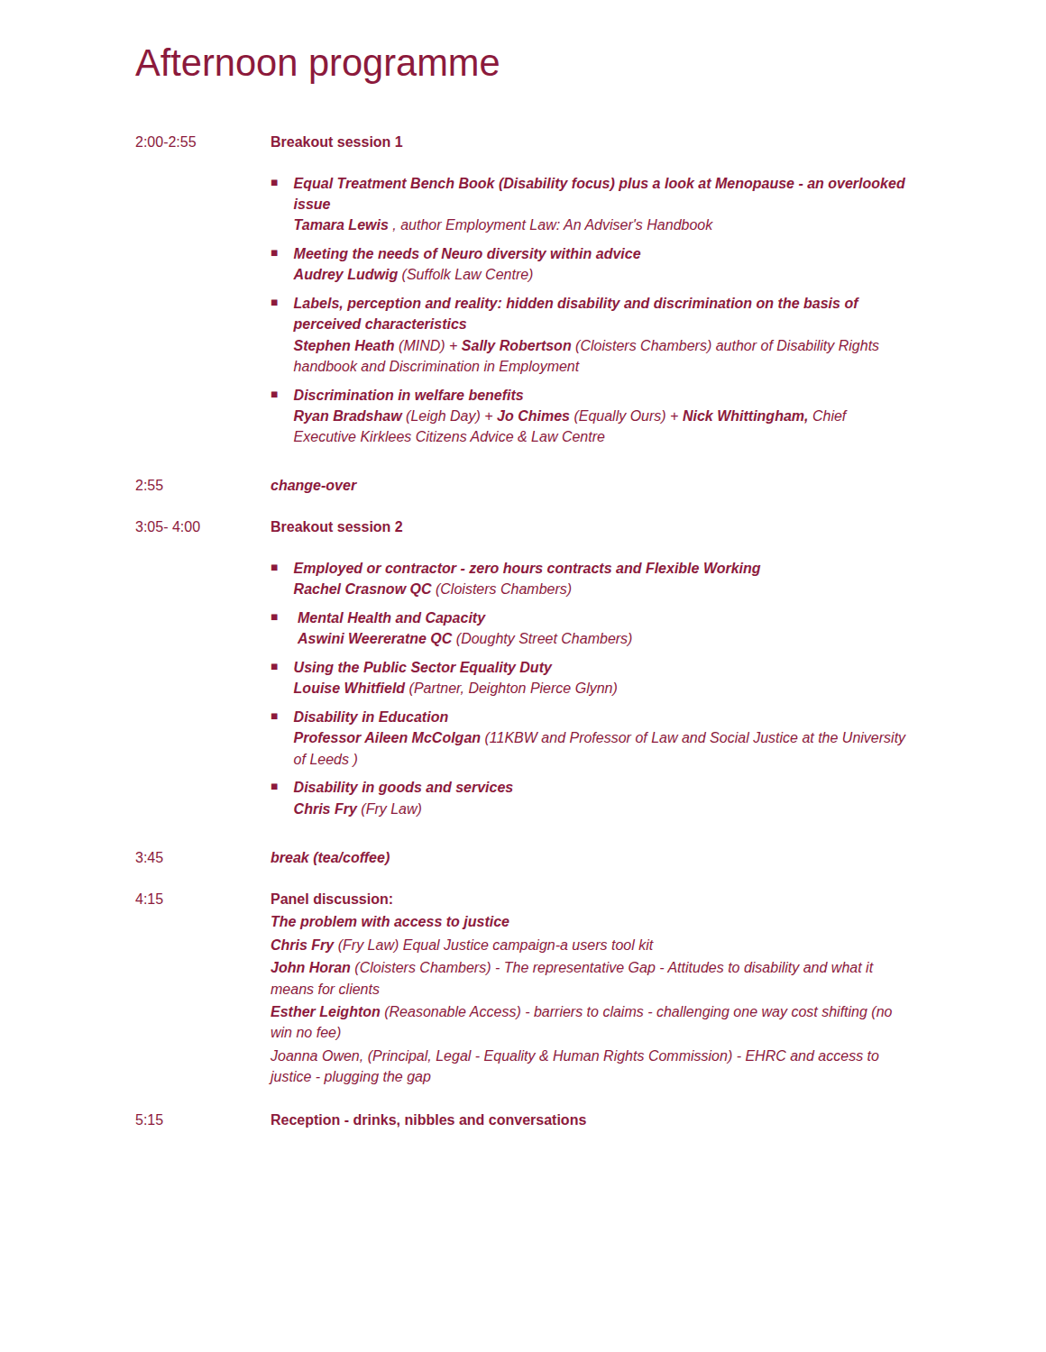Afternoon programme
| 2:00-2:55 | Breakout session 1 |
| | Equal Treatment Bench Book (Disability focus) plus a look at Menopause - an overlooked issue Tamara Lewis , author Employment Law: An Adviser's Handbook Meeting the needs of Neuro diversity within advice Audrey Ludwig (Suffolk Law Centre) Labels, perception and reality: hidden disability and discrimination on the basis of perceived characteristics Stephen Heath (MIND) + Sally Robertson (Cloisters Chambers) author of Disability Rights handbook and Discrimination in Employment Discrimination in welfare benefits Ryan Bradshaw (Leigh Day) + Jo Chimes (Equally Ours) + Nick Whittingham, Chief Executive Kirklees Citizens Advice & Law Centre |
| 2:55 | change-over |
| 3:05- 4:00 | Breakout session 2 |
| | Employed or contractor - zero hours contracts and Flexible Working Rachel Crasnow QC (Cloisters Chambers) Mental Health and Capacity Aswini Weereratne QC (Doughty Street Chambers) Using the Public Sector Equality Duty Louise Whitfield (Partner, Deighton Pierce Glynn) Disability in Education Professor Aileen McColgan (11KBW and Professor of Law and Social Justice at the University of Leeds ) Disability in goods and services Chris Fry (Fry Law) |
| 3:45 | break (tea/coffee) |
| 4:15 | Panel discussion: The problem with access to justice Chris Fry (Fry Law) Equal Justice campaign-a users tool kit John Horan (Cloisters Chambers) - The representative Gap - Attitudes to disability and what it means for clients Esther Leighton (Reasonable Access) - barriers to claims - challenging one way cost shifting (no win no fee) Joanna Owen, (Principal, Legal - Equality & Human Rights Commission) - EHRC and access to justice - plugging the gap |
| 5:15 | Reception - drinks, nibbles and conversations |